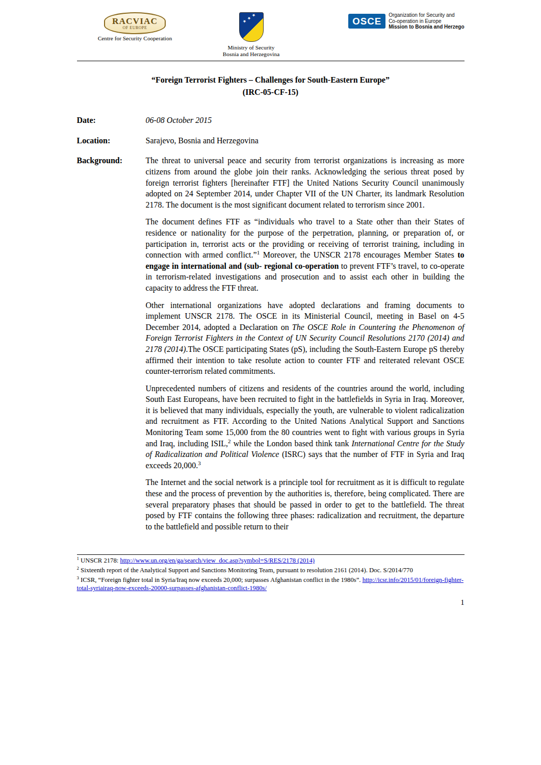RACVIACOF EUROPE
Centre for Security Cooperation
Ministry of Security
Bosnia and Herzegovina
OSCE Organization for Security and
Co-operation in Europe
Mission to Bosnia and Herzego
“Foreign Terrorist Fighters – Challenges for South-Eastern Europe”
(IRC-05-CF-15)
| Date: | 06-08 October 2015 |
| Location: | Sarajevo, Bosnia and Herzegovina |
| Background: | The threat to universal peace and security from terrorist organizations is increasing as more citizens from around the globe join their ranks. Acknowledging the serious threat posed by foreign terrorist fighters [hereinafter FTF] the United Nations Security Council unanimously adopted on 24 September 2014, under Chapter VII of the UN Charter, its landmark Resolution 2178. The document is the most significant document related to terrorism since 2001. The document defines FTF as “individuals who travel to a State other than their States of residence or nationality for the purpose of the perpetration, planning, or preparation of, or participation in, terrorist acts or the providing or receiving of terrorist training, including in connection with armed conflict.” 1 Moreover, the UNSCR 2178 encourages Member States to engage in international and (sub- regional co-operation to prevent FTF’s travel, to co-operate in terrorism-related investigations and prosecution and to assist each other in building the capacity to address the FTF threat. Other international organizations have adopted declarations and framing documents to implement UNSCR 2178. The OSCE in its Ministerial Council, meeting in Basel on 4-5 December 2014, adopted a Declaration on The OSCE Role in Countering the Phenomenon of Foreign Terrorist Fighters in the Context of UN Security Council Resolutions 2170 (2014) and 2178 (2014) .The OSCE participating States (pS), including the South-Eastern Europe pS thereby affirmed their intention to take resolute action to counter FTF and reiterated relevant OSCE counter-terrorism related commitments. Unprecedented numbers of citizens and residents of the countries around the world, including South East Europeans, have been recruited to fight in the battlefields in Syria in Iraq. Moreover, it is believed that many individuals, especially the youth, are vulnerable to violent radicalization and recruitment as FTF. According to the United Nations Analytical Support and Sanctions Monitoring Team some 15,000 from the 80 countries went to fight with various groups in Syria and Iraq, including ISIL, 2 while the London based think tank International Centre for the Study of Radicalization and Political Violence (ISRC) says that the number of FTF in Syria and Iraq exceeds 20,000. 3 The Internet and the social network is a principle tool for recruitment as it is difficult to regulate these and the process of prevention by the authorities is, therefore, being complicated. There are several preparatory phases that should be passed in order to get to the battlefield. The threat posed by FTF contains the following three phases: radicalization and recruitment, the departure to the battlefield and possible return to their |
1 UNSCR 2178: http://www.un.org/en/ga/search/view_doc.asp?symbol=S/RES/2178 (2014)
2 Sixteenth report of the Analytical Support and Sanctions Monitoring Team, pursuant to resolution 2161 (2014). Doc. S/2014/770
3 ICSR, “Foreign fighter total in Syria/Iraq now exceeds 20,000; surpasses Afghanistan conflict in the 1980s”. http://icsr.info/2015/01/foreign-fighter-total-syriairaq-now-exceeds-20000-surpasses-afghanistan-conflict-1980s/
1